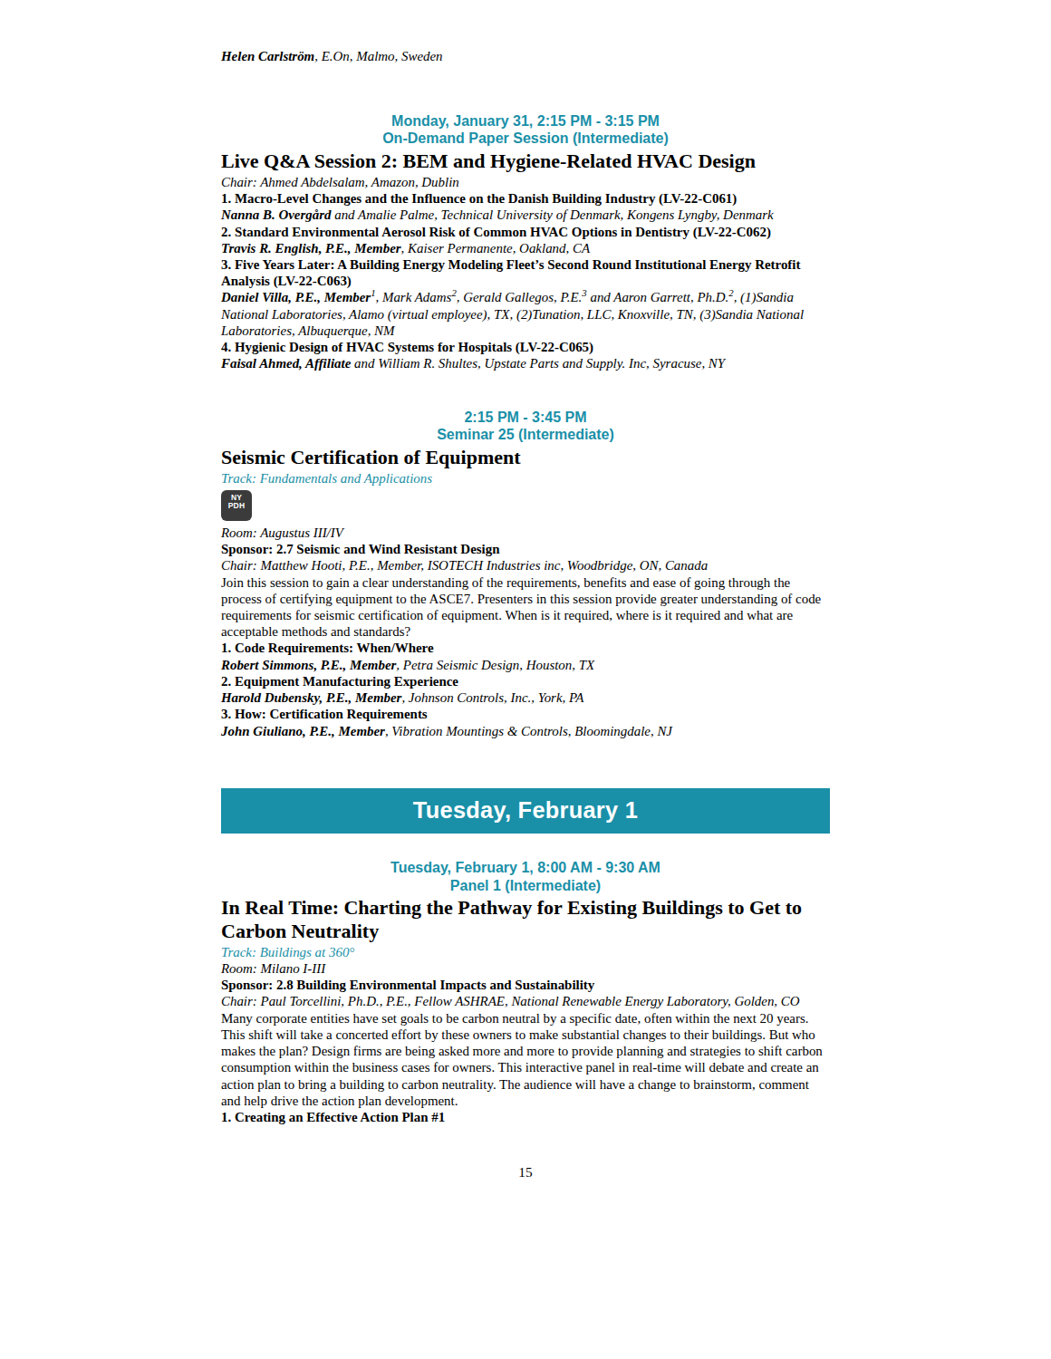Helen Carlström, E.On, Malmo, Sweden
Monday, January 31, 2:15 PM - 3:15 PM
On-Demand Paper Session (Intermediate)
Live Q&A Session 2: BEM and Hygiene-Related HVAC Design
Chair: Ahmed Abdelsalam, Amazon, Dublin
1. Macro-Level Changes and the Influence on the Danish Building Industry (LV-22-C061)
Nanna B. Overgård and Amalie Palme, Technical University of Denmark, Kongens Lyngby, Denmark
2. Standard Environmental Aerosol Risk of Common HVAC Options in Dentistry (LV-22-C062)
Travis R. English, P.E., Member, Kaiser Permanente, Oakland, CA
3. Five Years Later: A Building Energy Modeling Fleet’s Second Round Institutional Energy Retrofit Analysis (LV-22-C063)
Daniel Villa, P.E., Member1, Mark Adams2, Gerald Gallegos, P.E.3 and Aaron Garrett, Ph.D.2, (1)Sandia National Laboratories, Alamo (virtual employee), TX, (2)Tunation, LLC, Knoxville, TN, (3)Sandia National Laboratories, Albuquerque, NM
4. Hygienic Design of HVAC Systems for Hospitals (LV-22-C065)
Faisal Ahmed, Affiliate and William R. Shultes, Upstate Parts and Supply. Inc, Syracuse, NY
2:15 PM - 3:45 PM
Seminar 25 (Intermediate)
Seismic Certification of Equipment
Track: Fundamentals and Applications
NY PDH
Room: Augustus III/IV
Sponsor: 2.7 Seismic and Wind Resistant Design
Chair: Matthew Hooti, P.E., Member, ISOTECH Industries inc, Woodbridge, ON, Canada
Join this session to gain a clear understanding of the requirements, benefits and ease of going through the process of certifying equipment to the ASCE7. Presenters in this session provide greater understanding of code requirements for seismic certification of equipment. When is it required, where is it required and what are acceptable methods and standards?
1. Code Requirements: When/Where
Robert Simmons, P.E., Member, Petra Seismic Design, Houston, TX
2. Equipment Manufacturing Experience
Harold Dubensky, P.E., Member, Johnson Controls, Inc., York, PA
3. How: Certification Requirements
John Giuliano, P.E., Member, Vibration Mountings & Controls, Bloomingdale, NJ
Tuesday, February 1
Tuesday, February 1, 8:00 AM - 9:30 AM
Panel 1 (Intermediate)
In Real Time: Charting the Pathway for Existing Buildings to Get to Carbon Neutrality
Track: Buildings at 360°
Room: Milano I-III
Sponsor: 2.8 Building Environmental Impacts and Sustainability
Chair: Paul Torcellini, Ph.D., P.E., Fellow ASHRAE, National Renewable Energy Laboratory, Golden, CO
Many corporate entities have set goals to be carbon neutral by a specific date, often within the next 20 years. This shift will take a concerted effort by these owners to make substantial changes to their buildings. But who makes the plan? Design firms are being asked more and more to provide planning and strategies to shift carbon consumption within the business cases for owners. This interactive panel in real-time will debate and create an action plan to bring a building to carbon neutrality. The audience will have a change to brainstorm, comment and help drive the action plan development.
1. Creating an Effective Action Plan #1
15